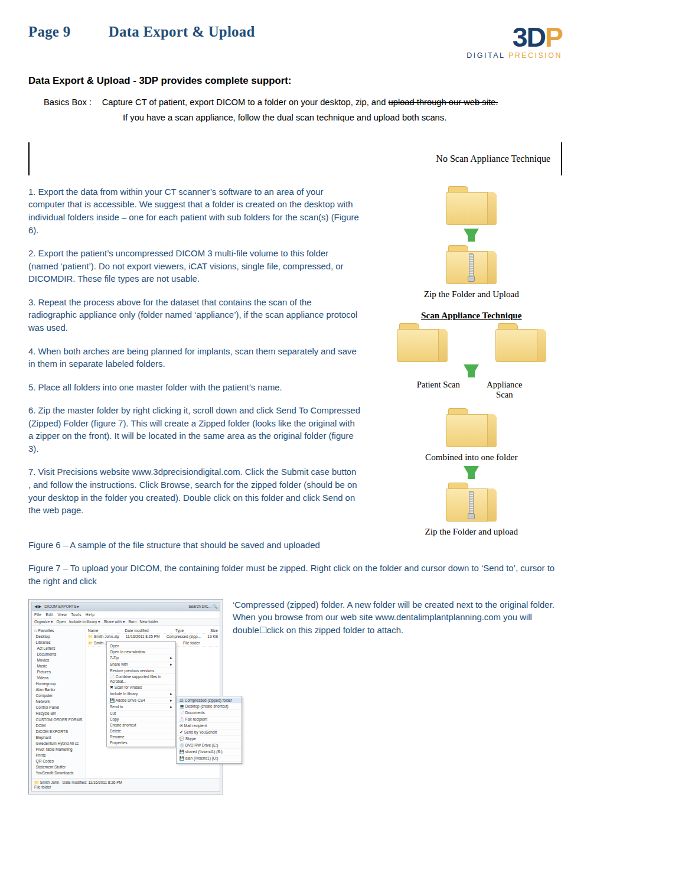Page 9 Data Export & Upload
3DP
DIGITAL PRECISION
Data Export & Upload - 3DP provides complete support:
Basics Box : Capture CT of patient, export DICOM to a folder on your desktop, zip, and upload through our web site.
If you have a scan appliance, follow the dual scan technique and upload both scans.
No Scan Appliance Technique
1. Export the data from within your CT scanner’s software to an area of your computer that is accessible. We suggest that a folder is created on the desktop with individual folders inside – one for each patient with sub folders for the scan(s) (Figure 6).
2. Export the patient’s uncompressed DICOM 3 multi-file volume to this folder (named ‘patient’). Do not export viewers, iCAT visions, single file, compressed, or DICOMDIR. These file types are not usable.
3. Repeat the process above for the dataset that contains the scan of the radiographic appliance only (folder named ‘appliance’), if the scan appliance protocol was used.
4. When both arches are being planned for implants, scan them separately and save in them in separate labeled folders.
5. Place all folders into one master folder with the patient’s name.
6. Zip the master folder by right clicking it, scroll down and click Send To Compressed (Zipped) Folder (figure 7). This will create a Zipped folder (looks like the original with a zipper on the front). It will be located in the same area as the original folder (figure 3).
7. Visit Precisions website www.3dprecisiondigital.com. Click the Submit case button , and follow the instructions. Click Browse, search for the zipped folder (should be on your desktop in the folder you created). Double click on this folder and click Send on the web page.
Zip the Folder and Upload
Scan Appliance Technique
Patient Scan Appliance Scan
Combined into one folder
Zip the Folder and upload
Figure 6 – A sample of the file structure that should be saved and uploaded
Figure 7 – To upload your DICOM, the containing folder must be zipped. Right click on the folder and cursor down to ‘Send to’, cursor to the right and click
◀ ▶ DICOM EXPORTS ▸Search DIC... 🔍
File Edit View Tools Help
Organize ▾ Open Include in library ▾ Share with ▾ Burn New folder
☆ Favorites
Desktop
Libraries
Act Letters
Documents
Movies
Music
Pictures
Videos
Homegroup
Alan Bankz
Computer
Network
Control Panel
Recycle Bin
CUSTOM ORDER FORMS
DCIM
DICOM EXPORTS
Elephant
Gwedentum Hybrid All cc
Pivot Table Marketing
Prints
QR Codes
Statement Stuffer
YouSendIt Downloads
Name Date modified Type Size
📁 Smith John.zip 11/16/2011 8:25 PM Compressed (zipp... 13 KB
📁 Smith John 11/16/2011 8:26 PM File folder
Open
Open in new window
7-Zip▸
Share with▸
Restore previous versions
📄 Combine supported files in Acrobat...
✖ Scan for viruses
Include in library▸
💾 Adobe Drive CS4▸
Send to▸
Cut
Copy
Create shortcut
Delete
Rename
Properties
🗃 Compressed (zipped) folder
💻 Desktop (create shortcut)
📄 Documents
📩 Fax recipient
✉ Mail recipient
✔ Send by YouSendIt
💬 Skype
💿 DVD RW Drive (E:)
💾 shared (\\vsend1) (S:)
💾 alan (\\vsend1) (U:)
📁 Smith John Date modified: 11/16/2011 8:26 PM
File folder
‘Compressed (zipped) folder. A new folder will be created next to the original folder. When you browse from our web site www.dentalimplantplanning.com you will double☐click on this zipped folder to attach.